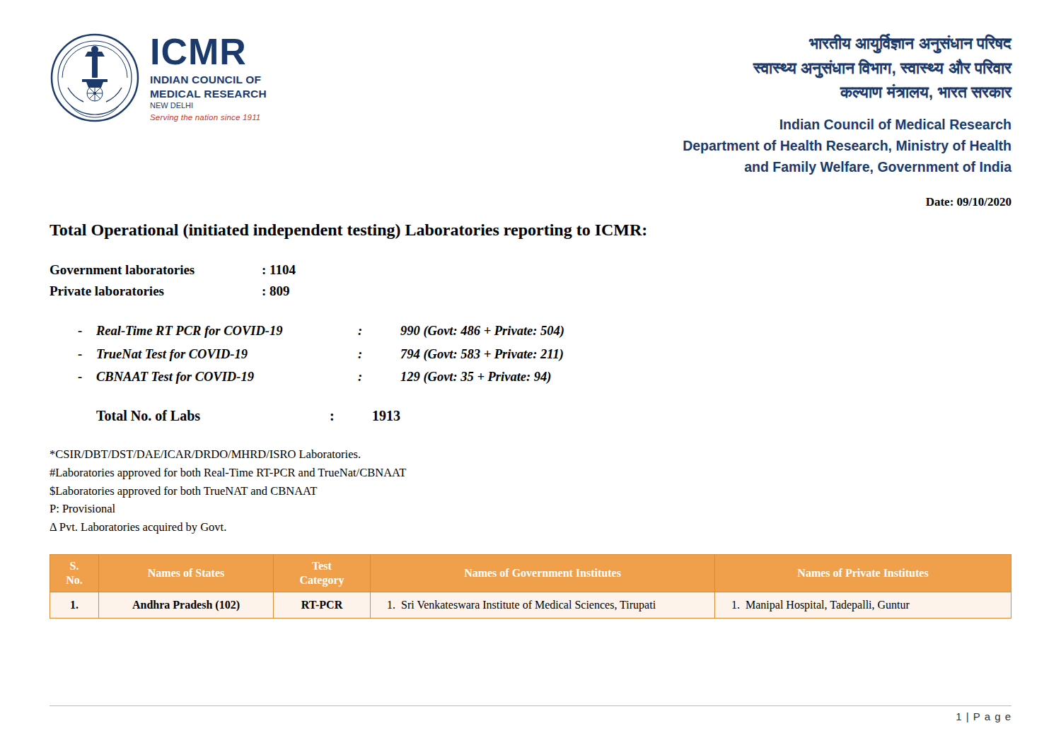ICMR
INDIAN COUNCIL OF
MEDICAL RESEARCH
NEW DELHI
Serving the nation since 1911
भारतीय आयुर्विज्ञान अनुसंधान परिषद
स्वास्थ्य अनुसंधान विभाग, स्वास्थ्य और परिवार
कल्याण मंत्रालय, भारत सरकार
Indian Council of Medical Research
Department of Health Research, Ministry of Health
and Family Welfare, Government of India
Date: 09/10/2020
Total Operational (initiated independent testing) Laboratories reporting to ICMR:
Government laboratories
: 1104
Private laboratories
: 809
- Real-Time RT PCR for COVID-19 : 990 (Govt: 486 + Private: 504)
- TrueNat Test for COVID-19 : 794 (Govt: 583 + Private: 211)
- CBNAAT Test for COVID-19 : 129 (Govt: 35 + Private: 94)
Total No. of Labs : 1913
*CSIR/DBT/DST/DAE/ICAR/DRDO/MHRD/ISRO Laboratories.
#Laboratories approved for both Real-Time RT-PCR and TrueNat/CBNAAT
$Laboratories approved for both TrueNAT and CBNAAT
P: Provisional
Δ Pvt. Laboratories acquired by Govt.
| S. No. | Names of States | Test Category | Names of Government Institutes | Names of Private Institutes |
| --- | --- | --- | --- | --- |
| 1. | Andhra Pradesh (102) | RT-PCR | 1. Sri Venkateswara Institute of Medical Sciences, Tirupati | 1. Manipal Hospital, Tadepalli, Guntur |
1 | P a g e